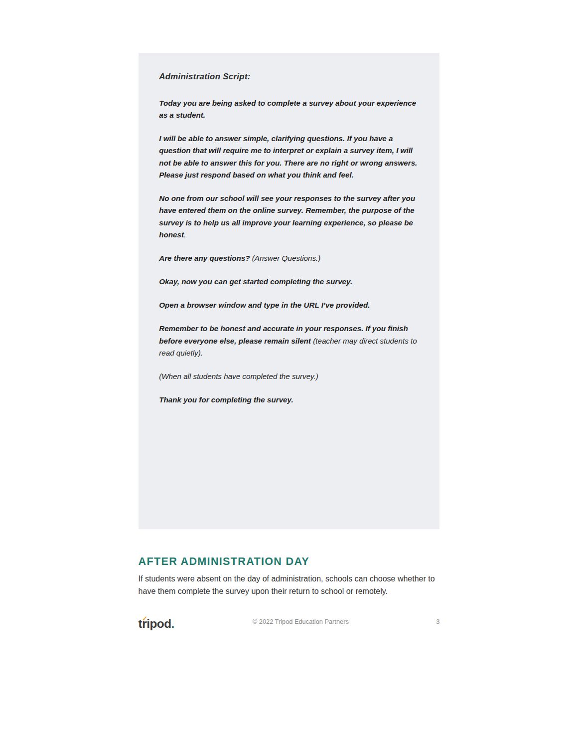Administration Script:
Today you are being asked to complete a survey about your experience as a student.
I will be able to answer simple, clarifying questions. If you have a question that will require me to interpret or explain a survey item, I will not be able to answer this for you. There are no right or wrong answers. Please just respond based on what you think and feel.
No one from our school will see your responses to the survey after you have entered them on the online survey. Remember, the purpose of the survey is to help us all improve your learning experience, so please be honest.
Are there any questions? (Answer Questions.)
Okay, now you can get started completing the survey.
Open a browser window and type in the URL I’ve provided.
Remember to be honest and accurate in your responses. If you finish before everyone else, please remain silent (teacher may direct students to read quietly).
(When all students have completed the survey.)
Thank you for completing the survey.
AFTER ADMINISTRATION DAY
If students were absent on the day of administration, schools can choose whether to have them complete the survey upon their return to school or remotely.
✓tripod.
© 2022 Tripod Education Partners
3